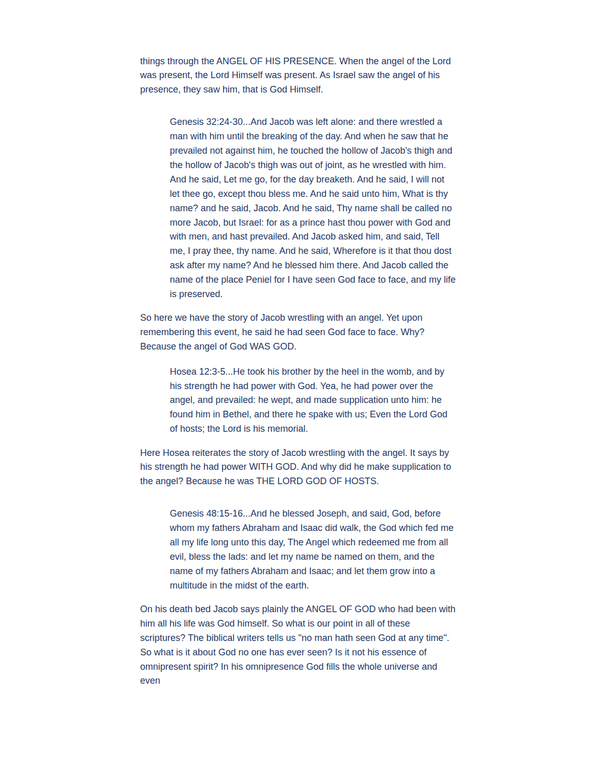things through the ANGEL OF HIS PRESENCE. When the angel of the Lord was present, the Lord Himself was present. As Israel saw the angel of his presence, they saw him, that is God Himself.
Genesis 32:24-30...And Jacob was left alone: and there wrestled a man with him until the breaking of the day. And when he saw that he prevailed not against him, he touched the hollow of Jacob's thigh and the hollow of Jacob's thigh was out of joint, as he wrestled with him. And he said, Let me go, for the day breaketh. And he said, I will not let thee go, except thou bless me. And he said unto him, What is thy name? and he said, Jacob. And he said, Thy name shall be called no more Jacob, but Israel: for as a prince hast thou power with God and with men, and hast prevailed. And Jacob asked him, and said, Tell me, I pray thee, thy name. And he said, Wherefore is it that thou dost ask after my name? And he blessed him there. And Jacob called the name of the place Peniel for I have seen God face to face, and my life is preserved.
So here we have the story of Jacob wrestling with an angel. Yet upon remembering this event, he said he had seen God face to face. Why? Because the angel of God WAS GOD.
Hosea 12:3-5...He took his brother by the heel in the womb, and by his strength he had power with God. Yea, he had power over the angel, and prevailed: he wept, and made supplication unto him: he found him in Bethel, and there he spake with us; Even the Lord God of hosts; the Lord is his memorial.
Here Hosea reiterates the story of Jacob wrestling with the angel. It says by his strength he had power WITH GOD. And why did he make supplication to the angel? Because he was THE LORD GOD OF HOSTS.
Genesis 48:15-16...And he blessed Joseph, and said, God, before whom my fathers Abraham and Isaac did walk, the God which fed me all my life long unto this day, The Angel which redeemed me from all evil, bless the lads: and let my name be named on them, and the name of my fathers Abraham and Isaac; and let them grow into a multitude in the midst of the earth.
On his death bed Jacob says plainly the ANGEL OF GOD who had been with him all his life was God himself. So what is our point in all of these scriptures? The biblical writers tells us "no man hath seen God at any time". So what is it about God no one has ever seen? Is it not his essence of omnipresent spirit? In his omnipresence God fills the whole universe and even